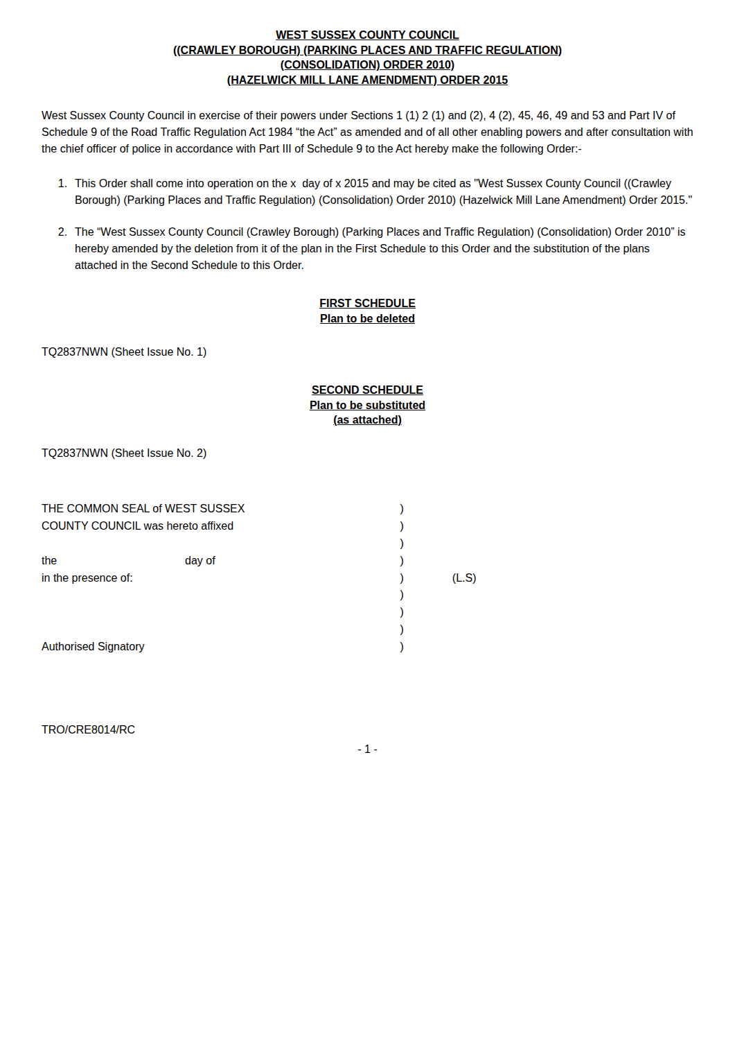WEST SUSSEX COUNTY COUNCIL
((CRAWLEY BOROUGH) (PARKING PLACES AND TRAFFIC REGULATION)
(CONSOLIDATION) ORDER 2010)
(HAZELWICK MILL LANE AMENDMENT) ORDER 2015
West Sussex County Council in exercise of their powers under Sections 1 (1) 2 (1) and (2), 4 (2), 45, 46, 49 and 53 and Part IV of Schedule 9 of the Road Traffic Regulation Act 1984 “the Act” as amended and of all other enabling powers and after consultation with the chief officer of police in accordance with Part III of Schedule 9 to the Act hereby make the following Order:-
This Order shall come into operation on the x day of x 2015 and may be cited as "West Sussex County Council ((Crawley Borough) (Parking Places and Traffic Regulation) (Consolidation) Order 2010) (Hazelwick Mill Lane Amendment) Order 2015."
The “West Sussex County Council (Crawley Borough) (Parking Places and Traffic Regulation) (Consolidation) Order 2010” is hereby amended by the deletion from it of the plan in the First Schedule to this Order and the substitution of the plans attached in the Second Schedule to this Order.
FIRST SCHEDULE
Plan to be deleted
TQ2837NWN (Sheet Issue No. 1)
SECOND SCHEDULE
Plan to be substituted
(as attached)
TQ2837NWN (Sheet Issue No. 2)
| THE COMMON SEAL of WEST SUSSEX | ) | |
| COUNTY COUNCIL was hereto affixed | ) | |
| | ) | |
| the day of | ) | |
| in the presence of: | ) | (L.S) |
| | ) | |
| | ) | |
| | ) | |
| Authorised Signatory | ) | |
TRO/CRE8014/RC
- 1 -